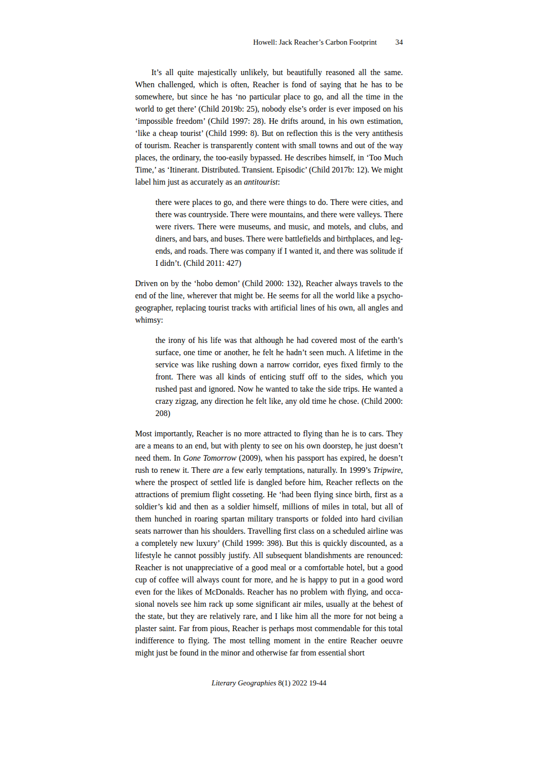Howell: Jack Reacher’s Carbon Footprint34
It’s all quite majestically unlikely, but beautifully reasoned all the same. When challenged, which is often, Reacher is fond of saying that he has to be somewhere, but since he has ‘no particular place to go, and all the time in the world to get there’ (Child 2019b: 25), nobody else’s order is ever imposed on his ‘impossible freedom’ (Child 1997: 28). He drifts around, in his own estimation, ‘like a cheap tourist’ (Child 1999: 8). But on reflection this is the very antithesis of tourism. Reacher is transparently content with small towns and out of the way places, the ordinary, the too-easily bypassed. He describes himself, in ‘Too Much Time,’ as ‘Itinerant. Distributed. Transient. Episodic’ (Child 2017b: 12). We might label him just as accurately as an antitourist:
there were places to go, and there were things to do. There were cities, and there was countryside. There were mountains, and there were valleys. There were rivers. There were museums, and music, and motels, and clubs, and diners, and bars, and buses. There were battlefields and birthplaces, and legends, and roads. There was company if I wanted it, and there was solitude if I didn’t. (Child 2011: 427)
Driven on by the ‘hobo demon’ (Child 2000: 132), Reacher always travels to the end of the line, wherever that might be. He seems for all the world like a psychogeographer, replacing tourist tracks with artificial lines of his own, all angles and whimsy:
the irony of his life was that although he had covered most of the earth’s surface, one time or another, he felt he hadn’t seen much. A lifetime in the service was like rushing down a narrow corridor, eyes fixed firmly to the front. There was all kinds of enticing stuff off to the sides, which you rushed past and ignored. Now he wanted to take the side trips. He wanted a crazy zigzag, any direction he felt like, any old time he chose. (Child 2000: 208)
Most importantly, Reacher is no more attracted to flying than he is to cars. They are a means to an end, but with plenty to see on his own doorstep, he just doesn’t need them. In Gone Tomorrow (2009), when his passport has expired, he doesn’t rush to renew it. There are a few early temptations, naturally. In 1999’s Tripwire, where the prospect of settled life is dangled before him, Reacher reflects on the attractions of premium flight cosseting. He ‘had been flying since birth, first as a soldier’s kid and then as a soldier himself, millions of miles in total, but all of them hunched in roaring spartan military transports or folded into hard civilian seats narrower than his shoulders. Travelling first class on a scheduled airline was a completely new luxury’ (Child 1999: 398). But this is quickly discounted, as a lifestyle he cannot possibly justify. All subsequent blandishments are renounced: Reacher is not unappreciative of a good meal or a comfortable hotel, but a good cup of coffee will always count for more, and he is happy to put in a good word even for the likes of McDonalds. Reacher has no problem with flying, and occasional novels see him rack up some significant air miles, usually at the behest of the state, but they are relatively rare, and I like him all the more for not being a plaster saint. Far from pious, Reacher is perhaps most commendable for this total indifference to flying. The most telling moment in the entire Reacher oeuvre might just be found in the minor and otherwise far from essential short
Literary Geographies 8(1) 2022 19-44